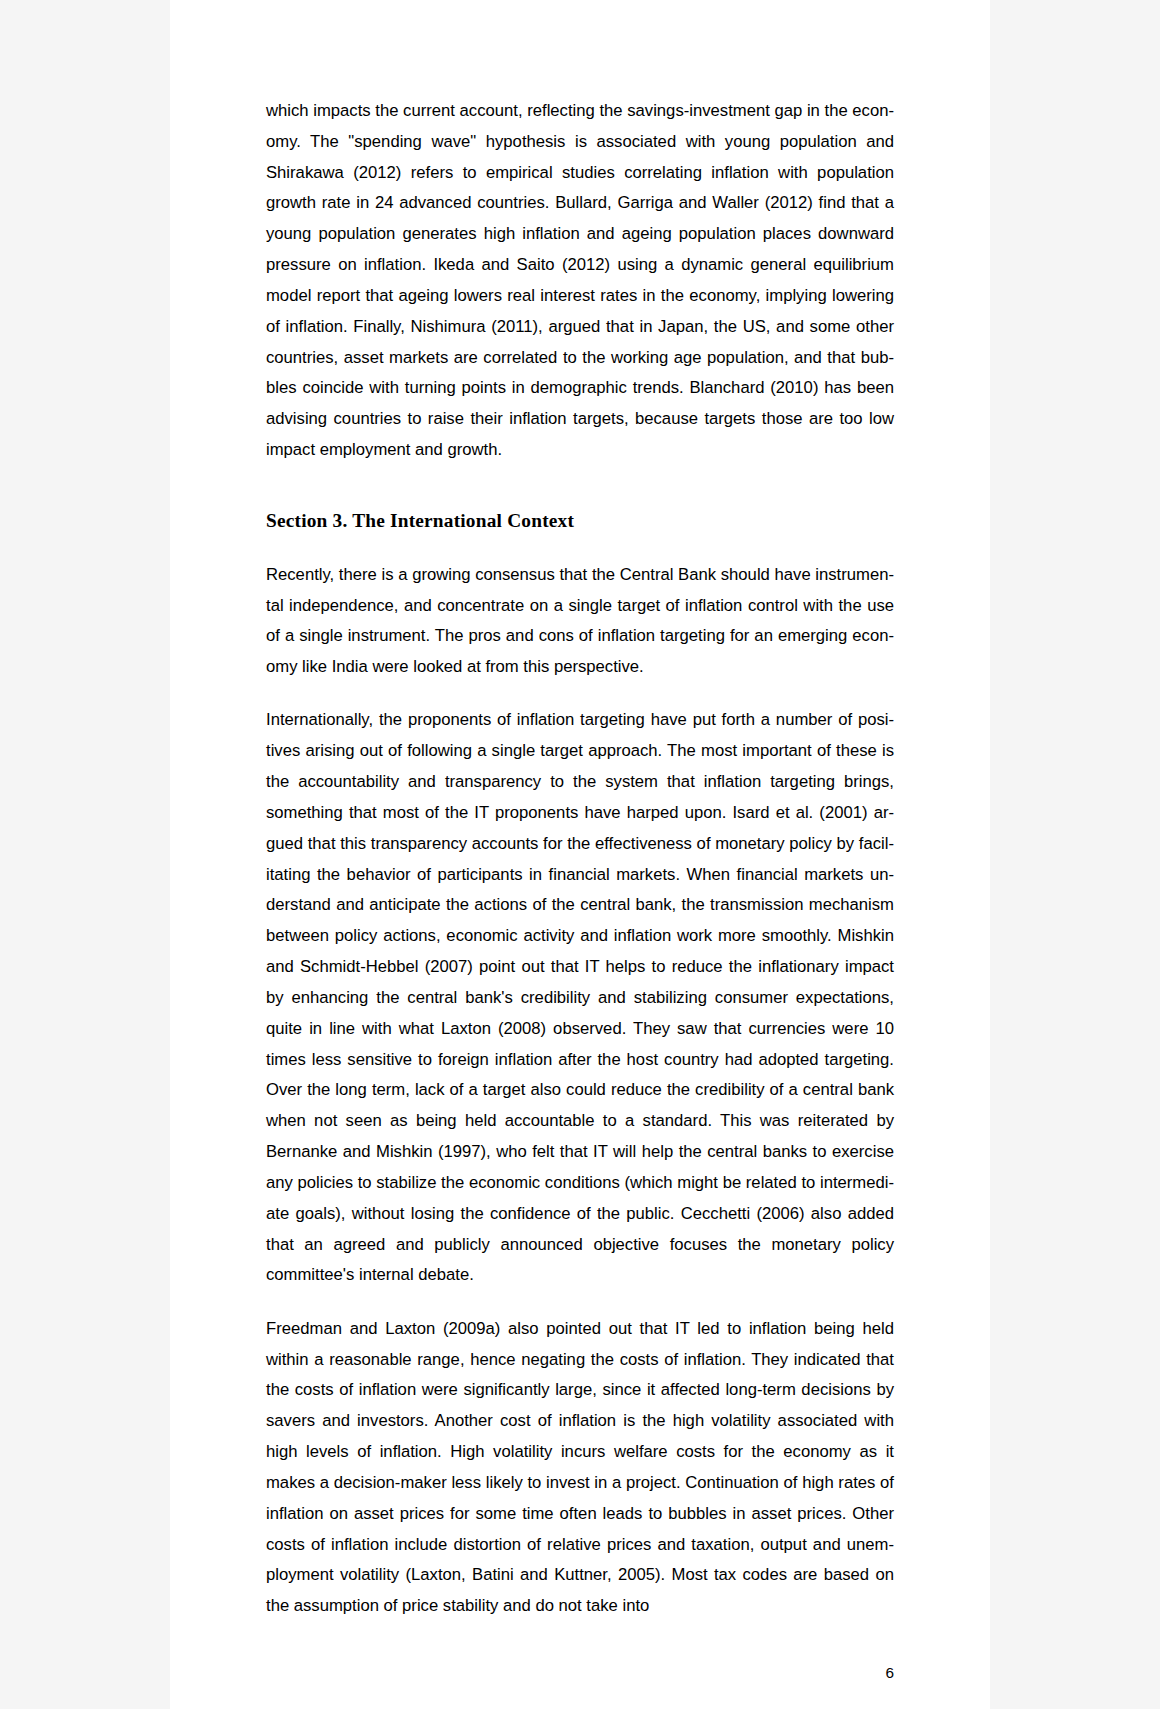which impacts the current account, reflecting the savings-investment gap in the economy. The "spending wave" hypothesis is associated with young population and Shirakawa (2012) refers to empirical studies correlating inflation with population growth rate in 24 advanced countries. Bullard, Garriga and Waller (2012) find that a young population generates high inflation and ageing population places downward pressure on inflation. Ikeda and Saito (2012) using a dynamic general equilibrium model report that ageing lowers real interest rates in the economy, implying lowering of inflation. Finally, Nishimura (2011), argued that in Japan, the US, and some other countries, asset markets are correlated to the working age population, and that bubbles coincide with turning points in demographic trends. Blanchard (2010) has been advising countries to raise their inflation targets, because targets those are too low impact employment and growth.
Section 3. The International Context
Recently, there is a growing consensus that the Central Bank should have instrumental independence, and concentrate on a single target of inflation control with the use of a single instrument. The pros and cons of inflation targeting for an emerging economy like India were looked at from this perspective.
Internationally, the proponents of inflation targeting have put forth a number of positives arising out of following a single target approach. The most important of these is the accountability and transparency to the system that inflation targeting brings, something that most of the IT proponents have harped upon. Isard et al. (2001) argued that this transparency accounts for the effectiveness of monetary policy by facilitating the behavior of participants in financial markets. When financial markets understand and anticipate the actions of the central bank, the transmission mechanism between policy actions, economic activity and inflation work more smoothly. Mishkin and Schmidt-Hebbel (2007) point out that IT helps to reduce the inflationary impact by enhancing the central bank's credibility and stabilizing consumer expectations, quite in line with what Laxton (2008) observed. They saw that currencies were 10 times less sensitive to foreign inflation after the host country had adopted targeting. Over the long term, lack of a target also could reduce the credibility of a central bank when not seen as being held accountable to a standard. This was reiterated by Bernanke and Mishkin (1997), who felt that IT will help the central banks to exercise any policies to stabilize the economic conditions (which might be related to intermediate goals), without losing the confidence of the public. Cecchetti (2006) also added that an agreed and publicly announced objective focuses the monetary policy committee's internal debate.
Freedman and Laxton (2009a) also pointed out that IT led to inflation being held within a reasonable range, hence negating the costs of inflation. They indicated that the costs of inflation were significantly large, since it affected long-term decisions by savers and investors. Another cost of inflation is the high volatility associated with high levels of inflation. High volatility incurs welfare costs for the economy as it makes a decision-maker less likely to invest in a project. Continuation of high rates of inflation on asset prices for some time often leads to bubbles in asset prices. Other costs of inflation include distortion of relative prices and taxation, output and unemployment volatility (Laxton, Batini and Kuttner, 2005). Most tax codes are based on the assumption of price stability and do not take into
6